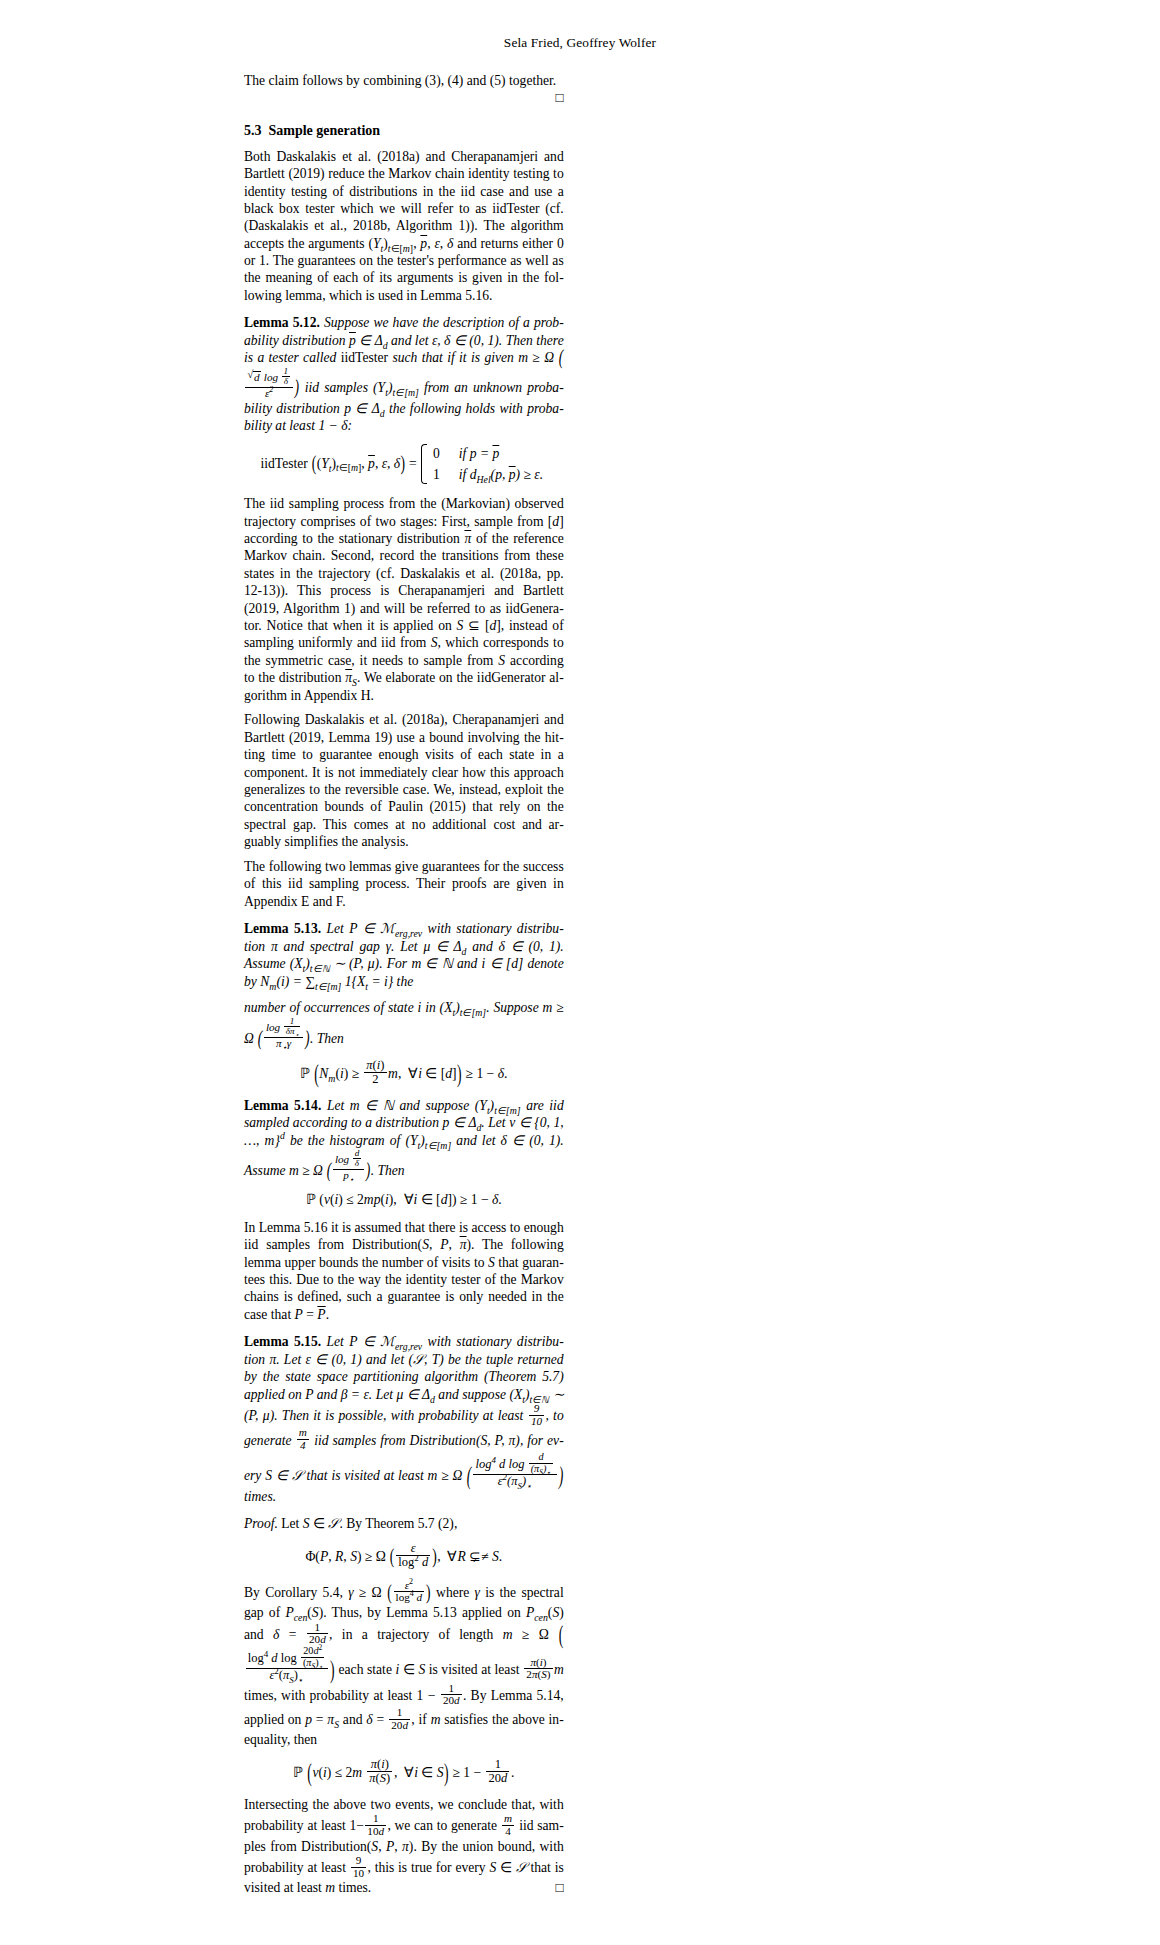Sela Fried, Geoffrey Wolfer
The claim follows by combining (3), (4) and (5) together. □
5.3 Sample generation
Both Daskalakis et al. (2018a) and Cherapanamjeri and Bartlett (2019) reduce the Markov chain identity testing to identity testing of distributions in the iid case and use a black box tester which we will refer to as iidTester (cf. (Daskalakis et al., 2018b, Algorithm 1)). The algorithm accepts the arguments (Yt)t∈[m], p, ε, δ and returns either 0 or 1. The guarantees on the tester's performance as well as the meaning of each of its arguments is given in the following lemma, which is used in Lemma 5.16.
Lemma 5.12. Suppose we have the description of a probability distribution p ∈ Δd and let ε, δ ∈ (0, 1). Then there is a tester called iidTester such that if it is given m ≥ Ω (d log 1 δ ε2) iid samples (Yt)t∈[m] from an unknown probability distribution p ∈ Δd the following holds with probability at least 1 − δ:
iidTester ((Yt)t∈[m], p, ε, δ) =
| 0 | if p = p |
| 1 | if d Hel ( p , p ) ≥ ε . |
The iid sampling process from the (Markovian) observed trajectory comprises of two stages: First, sample from [d] according to the stationary distribution π of the reference Markov chain. Second, record the transitions from these states in the trajectory (cf. Daskalakis et al. (2018a, pp. 12-13)). This process is Cherapanamjeri and Bartlett (2019, Algorithm 1) and will be referred to as iidGenerator. Notice that when it is applied on S ⊆ [d], instead of sampling uniformly and iid from S, which corresponds to the symmetric case, it needs to sample from S according to the distribution πS. We elaborate on the iidGenerator algorithm in Appendix H.
Following Daskalakis et al. (2018a), Cherapanamjeri and Bartlett (2019, Lemma 19) use a bound involving the hitting time to guarantee enough visits of each state in a component. It is not immediately clear how this approach generalizes to the reversible case. We, instead, exploit the concentration bounds of Paulin (2015) that rely on the spectral gap. This comes at no additional cost and arguably simplifies the analysis.
The following two lemmas give guarantees for the success of this iid sampling process. Their proofs are given in Appendix E and F.
Lemma 5.13. Let P ∈ ℳerg,rev with stationary distribution π and spectral gap γ. Let μ ∈ Δd and δ ∈ (0, 1). Assume (Xt)t∈ℕ ∼ (P, μ). For m ∈ ℕ and i ∈ [d] denote by Nm(i) = ∑t∈[m] 1{Xt = i} the
number of occurrences of state i in (Xt)t∈[m]. Suppose m ≥ Ω (log 1 δπ⋆π⋆γ). Then
ℙ (Nm(i) ≥ π(i) 2 m, ∀i ∈ [d]) ≥ 1 − δ.
Lemma 5.14. Let m ∈ ℕ and suppose (Yt)t∈[m] are iid sampled according to a distribution p ∈ Δd. Let v ∈ {0, 1, …, m}d be the histogram of (Yt)t∈[m] and let δ ∈ (0, 1). Assume m ≥ Ω (log dδ p⋆). Then
ℙ (v(i) ≤ 2mp(i), ∀i ∈ [d]) ≥ 1 − δ.
In Lemma 5.16 it is assumed that there is access to enough iid samples from Distribution(S, P, π). The following lemma upper bounds the number of visits to S that guarantees this. Due to the way the identity tester of the Markov chains is defined, such a guarantee is only needed in the case that P = P.
Lemma 5.15. Let P ∈ ℳerg,rev with stationary distribution π. Let ε ∈ (0, 1) and let (𝒮, T) be the tuple returned by the state space partitioning algorithm (Theorem 5.7) applied on P and β = ε. Let μ ∈ Δd and suppose (Xt)t∈ℕ ∼ (P, μ). Then it is possible, with probability at least 910, to generate m 4 iid samples from Distribution(S, P, π), for every S ∈ 𝒮 that is visited at least m ≥ Ω (log4 d log d(πS)⋆ε2(πS)⋆) times.
Proof. Let S ∈ 𝒮. By Theorem 5.7 (2),
Φ(P, R, S) ≥ Ω (εlog2 d), ∀R ⊊≠ S.
By Corollary 5.4, γ ≥ Ω (ε2 log4 d) where γ is the spectral gap of Pcen(S). Thus, by Lemma 5.13 applied on Pcen(S) and δ = 120d, in a trajectory of length m ≥ Ω (log4 d log 20d2(πS)⋆ε2(πS)⋆) each state i ∈ S is visited at least π(i) 2π(S) m times, with probability at least 1 − 120d. By Lemma 5.14, applied on p = πS and δ = 120d, if m satisfies the above inequality, then
ℙ (v(i) ≤ 2m π(i) π(S), ∀i ∈ S) ≥ 1 − 120d.
Intersecting the above two events, we conclude that, with probability at least 1−110d, we can to generate m 4 iid samples from Distribution(S, P, π). By the union bound, with probability at least 910, this is true for every S ∈ 𝒮 that is visited at least m times. □